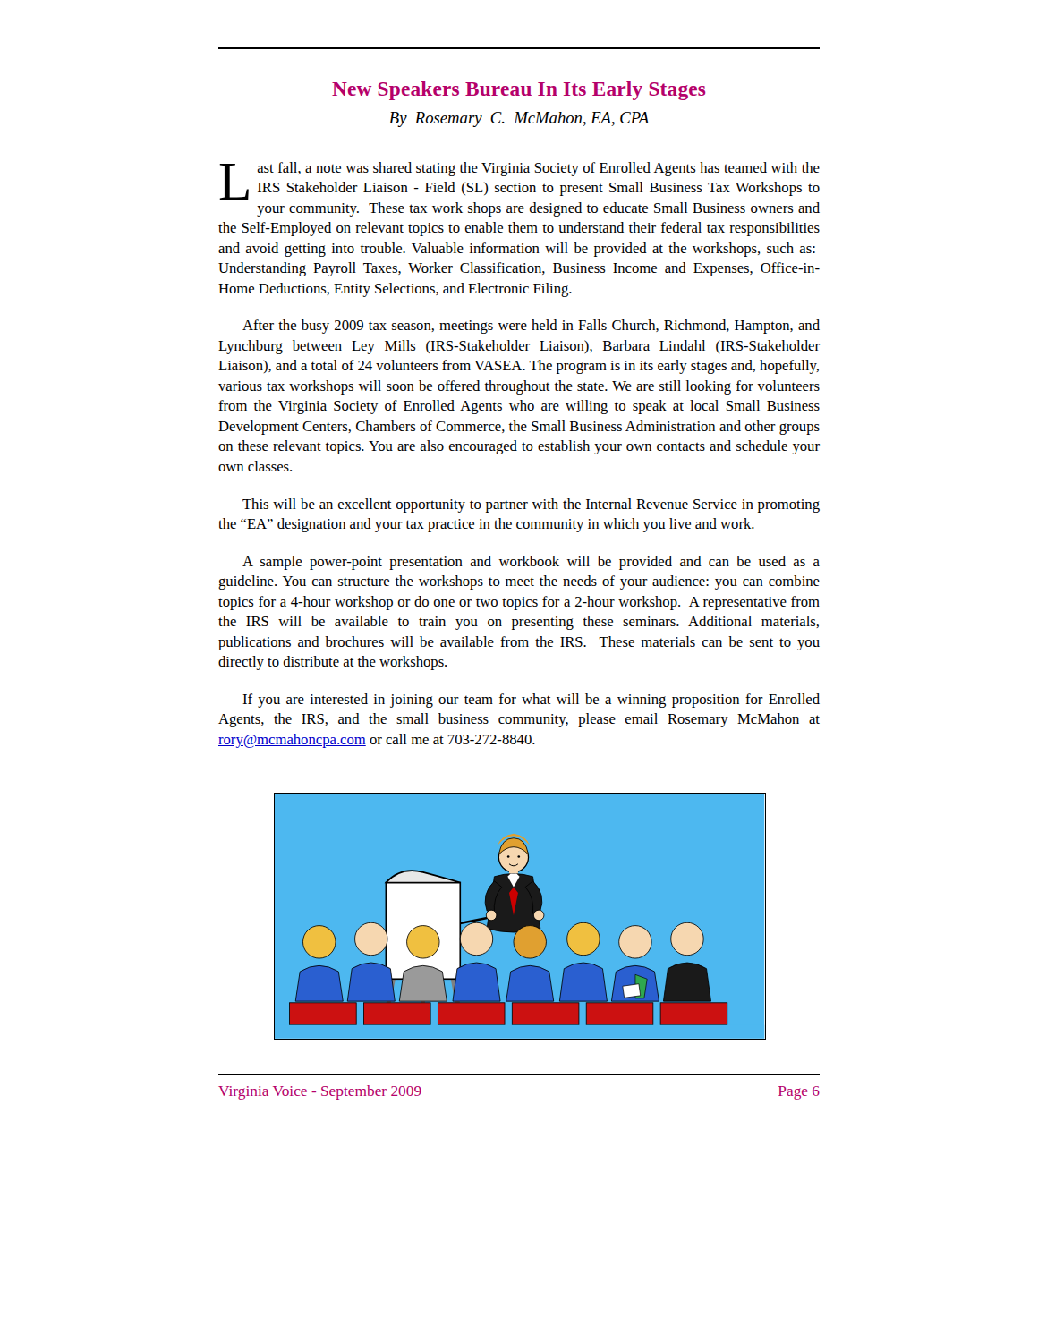New Speakers Bureau In Its Early Stages
By Rosemary C. McMahon, EA, CPA
Last fall, a note was shared stating the Virginia Society of Enrolled Agents has teamed with the IRS Stakeholder Liaison - Field (SL) section to present Small Business Tax Workshops to your community. These tax work shops are designed to educate Small Business owners and the Self-Employed on relevant topics to enable them to understand their federal tax responsibilities and avoid getting into trouble. Valuable information will be provided at the workshops, such as: Understanding Payroll Taxes, Worker Classification, Business Income and Expenses, Office-in-Home Deductions, Entity Selections, and Electronic Filing.
After the busy 2009 tax season, meetings were held in Falls Church, Richmond, Hampton, and Lynchburg between Ley Mills (IRS-Stakeholder Liaison), Barbara Lindahl (IRS-Stakeholder Liaison), and a total of 24 volunteers from VASEA. The program is in its early stages and, hopefully, various tax workshops will soon be offered throughout the state. We are still looking for volunteers from the Virginia Society of Enrolled Agents who are willing to speak at local Small Business Development Centers, Chambers of Commerce, the Small Business Administration and other groups on these relevant topics. You are also encouraged to establish your own contacts and schedule your own classes.
This will be an excellent opportunity to partner with the Internal Revenue Service in promoting the “EA” designation and your tax practice in the community in which you live and work.
A sample power-point presentation and workbook will be provided and can be used as a guideline. You can structure the workshops to meet the needs of your audience: you can combine topics for a 4-hour workshop or do one or two topics for a 2-hour workshop. A representative from the IRS will be available to train you on presenting these seminars. Additional materials, publications and brochures will be available from the IRS. These materials can be sent to you directly to distribute at the workshops.
If you are interested in joining our team for what will be a winning proposition for Enrolled Agents, the IRS, and the small business community, please email Rosemary McMahon at rory@mcmahoncpa.com or call me at 703-272-8840.
Presenter with flip chart addressing a seated audience
Virginia Voice - September 2009
Page 6